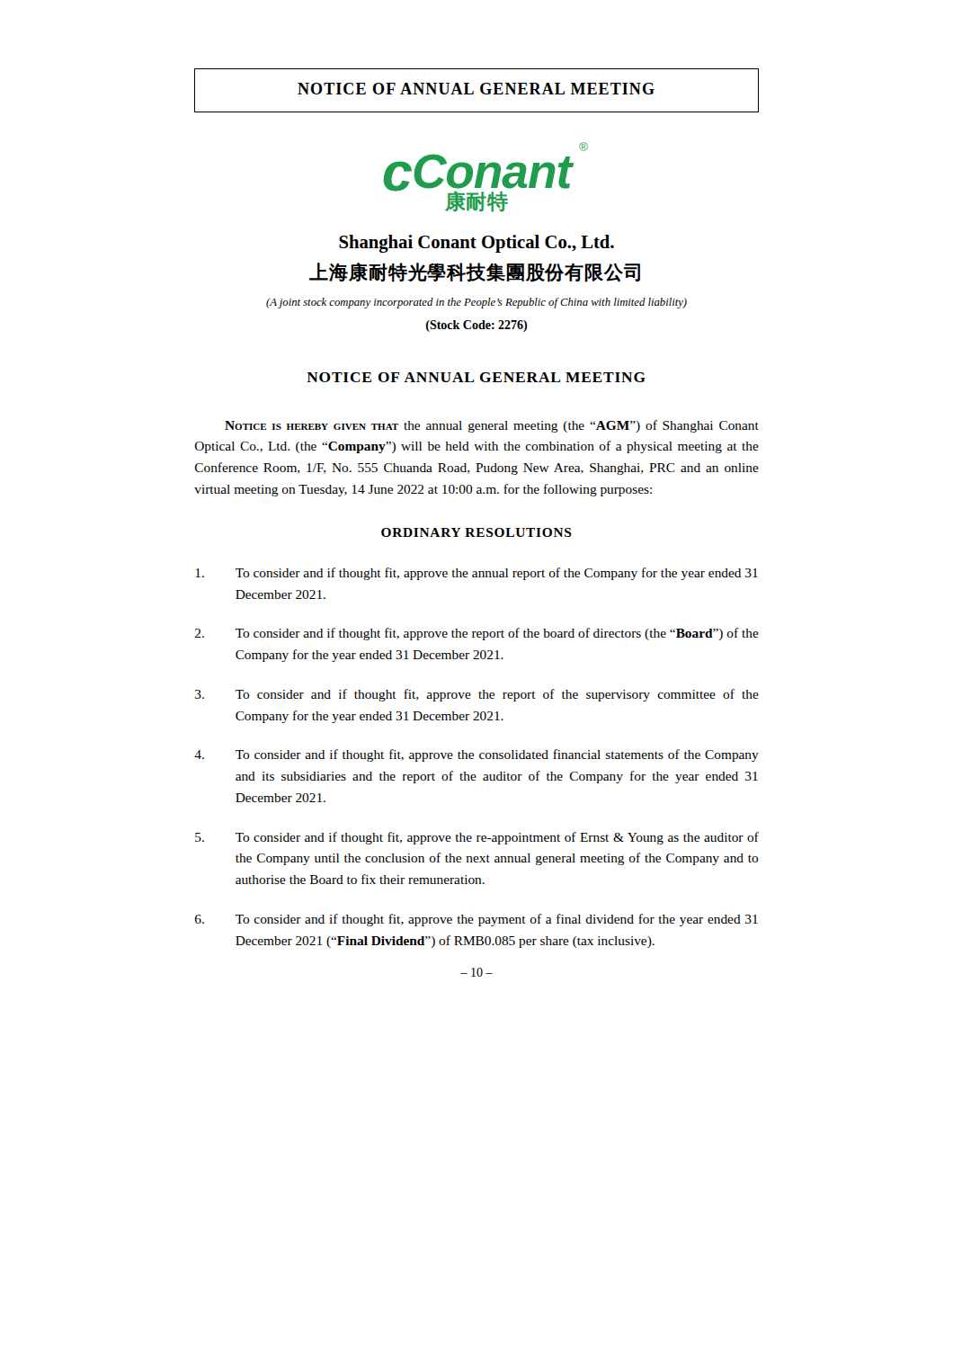Notice of Annual General Meeting
c Conant® 康耐特
Shanghai Conant Optical Co., Ltd.
上海康耐特光學科技集團股份有限公司
(A joint stock company incorporated in the People’s Republic of China with limited liability)
(Stock Code: 2276)
Notice of Annual General Meeting
Notice is hereby given that the annual general meeting (the “AGM”) of Shanghai Conant Optical Co., Ltd. (the “Company”) will be held with the combination of a physical meeting at the Conference Room, 1/F, No. 555 Chuanda Road, Pudong New Area, Shanghai, PRC and an online virtual meeting on Tuesday, 14 June 2022 at 10:00 a.m. for the following purposes:
Ordinary Resolutions
1. To consider and if thought fit, approve the annual report of the Company for the year ended 31 December 2021.
2. To consider and if thought fit, approve the report of the board of directors (the “Board”) of the Company for the year ended 31 December 2021.
3. To consider and if thought fit, approve the report of the supervisory committee of the Company for the year ended 31 December 2021.
4. To consider and if thought fit, approve the consolidated financial statements of the Company and its subsidiaries and the report of the auditor of the Company for the year ended 31 December 2021.
5. To consider and if thought fit, approve the re-appointment of Ernst & Young as the auditor of the Company until the conclusion of the next annual general meeting of the Company and to authorise the Board to fix their remuneration.
6. To consider and if thought fit, approve the payment of a final dividend for the year ended 31 December 2021 (“Final Dividend”) of RMB0.085 per share (tax inclusive).
– 10 –